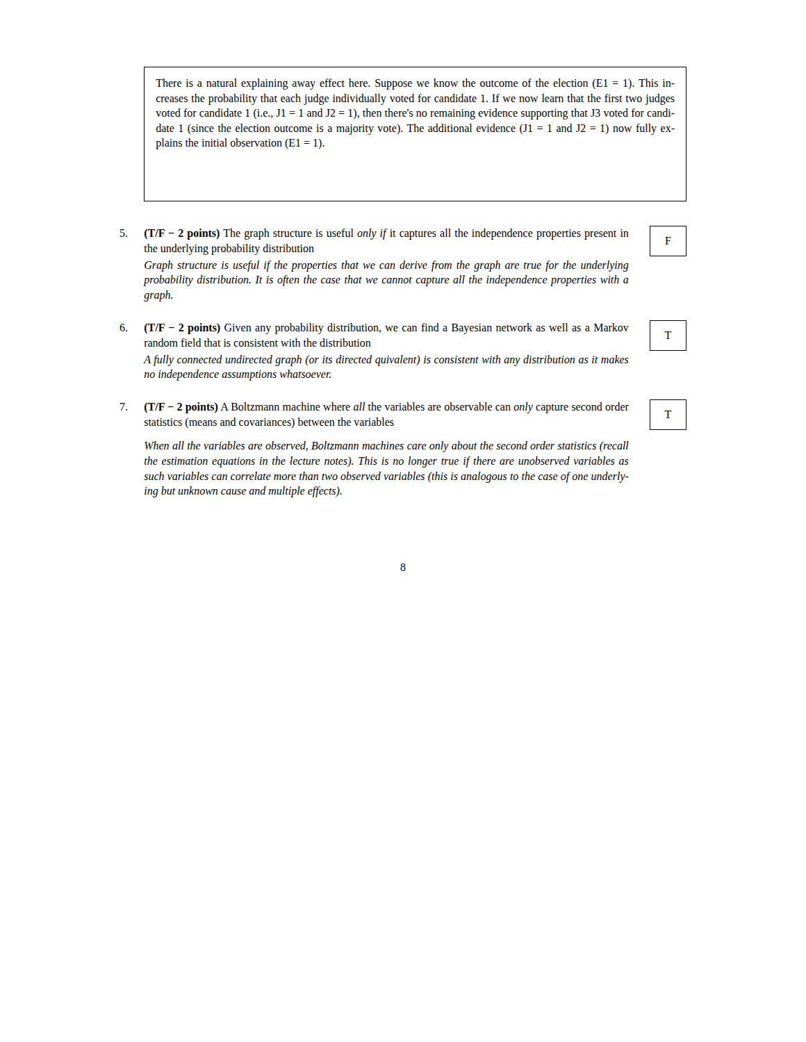There is a natural explaining away effect here. Suppose we know the outcome of the election (E1 = 1). This increases the probability that each judge individually voted for candidate 1. If we now learn that the first two judges voted for candidate 1 (i.e., J1 = 1 and J2 = 1), then there's no remaining evidence supporting that J3 voted for candidate 1 (since the election outcome is a majority vote). The additional evidence (J1 = 1 and J2 = 1) now fully explains the initial observation (E1 = 1).
5.
F
(T/F − 2 points) The graph structure is useful only if it captures all the independence properties present in the underlying probability distribution
Graph structure is useful if the properties that we can derive from the graph are true for the underlying probability distribution. It is often the case that we cannot capture all the independence properties with a graph.
6.
T
(T/F − 2 points) Given any probability distribution, we can find a Bayesian network as well as a Markov random field that is consistent with the distribution
A fully connected undirected graph (or its directed quivalent) is consistent with any distribution as it makes no independence assumptions whatsoever.
7.
T
(T/F − 2 points) A Boltzmann machine where all the variables are observable can only capture second order statistics (means and covariances) between the variables
When all the variables are observed, Boltzmann machines care only about the second order statistics (recall the estimation equations in the lecture notes). This is no longer true if there are unobserved variables as such variables can correlate more than two observed variables (this is analogous to the case of one underlying but unknown cause and multiple effects).
8